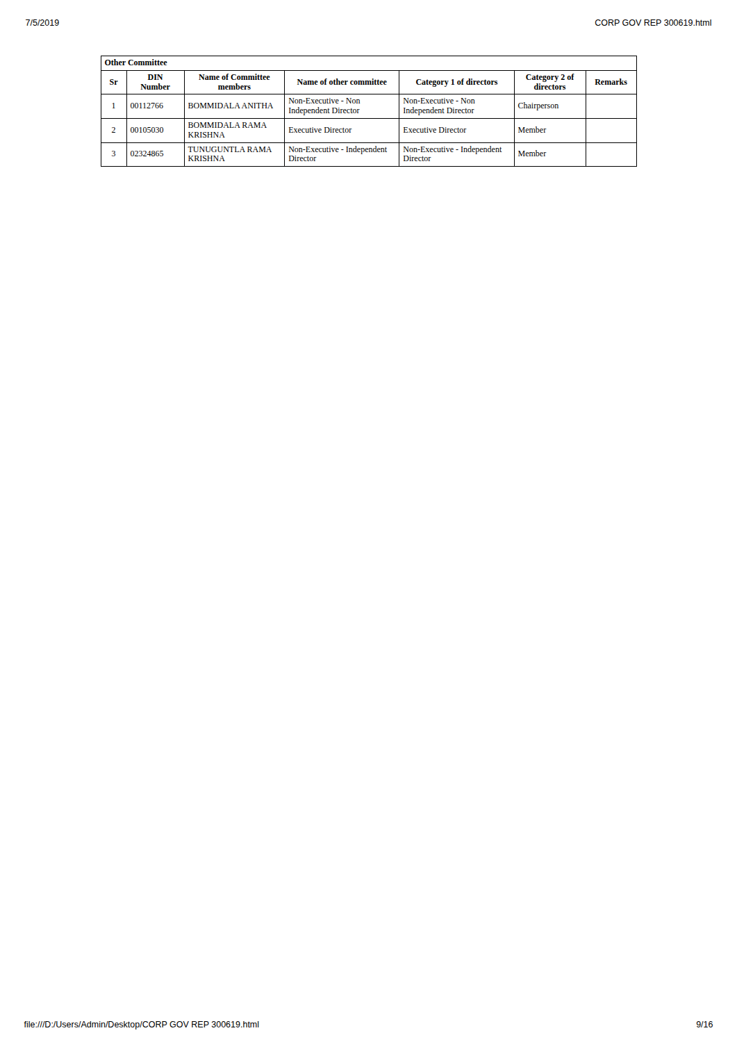7/5/2019
CORP GOV REP 300619.html
| Other Committee |
| Sr | DIN Number | Name of Committee members | Name of other committee | Category 1 of directors | Category 2 of directors | Remarks |
| 1 | 00112766 | BOMMIDALA ANITHA | Non-Executive - Non Independent Director | Non-Executive - Non Independent Director | Chairperson | |
| 2 | 00105030 | BOMMIDALA RAMA KRISHNA | Executive Director | Executive Director | Member | |
| 3 | 02324865 | TUNUGUNTLA RAMA KRISHNA | Non-Executive - Independent Director | Non-Executive - Independent Director | Member | |
file:///D:/Users/Admin/Desktop/CORP GOV REP 300619.html
9/16